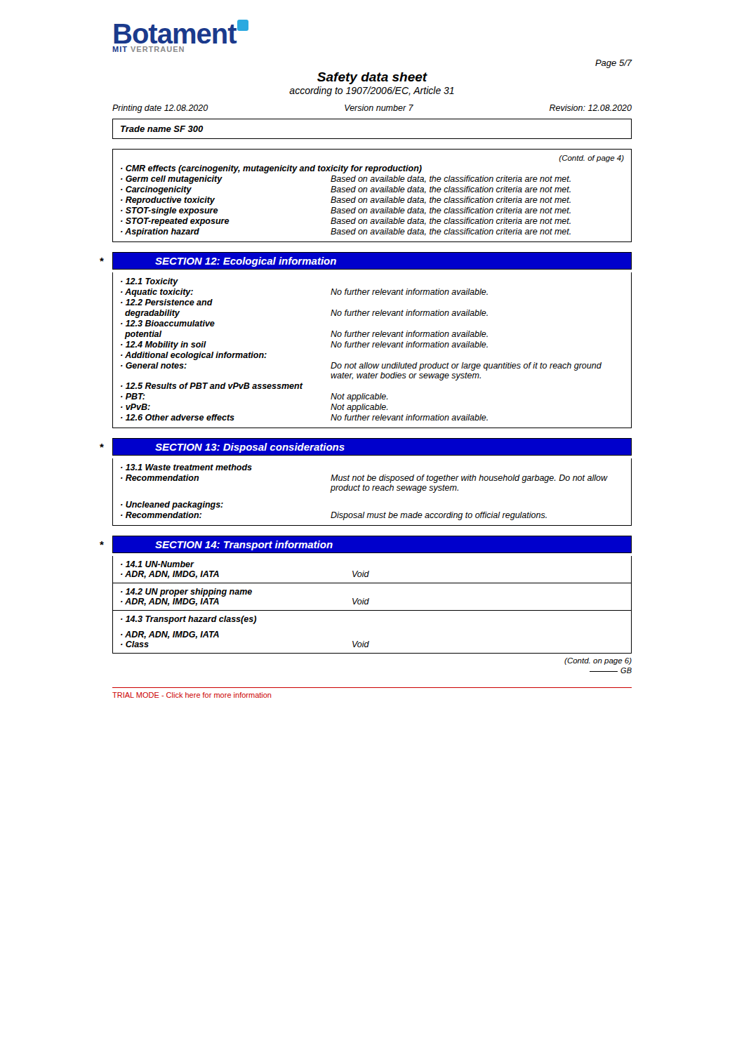Botament
MIT VERTRAUEN
Page 5/7
Safety data sheet
according to 1907/2006/EC, Article 31
Printing date 12.08.2020
Version number 7
Revision: 12.08.2020
Trade name SF 300
(Contd. of page 4)
| CMR effects (carcinogenity, mutagenicity and toxicity for reproduction) |
| Germ cell mutagenicity | Based on available data, the classification criteria are not met. |
| Carcinogenicity | Based on available data, the classification criteria are not met. |
| Reproductive toxicity | Based on available data, the classification criteria are not met. |
| STOT-single exposure | Based on available data, the classification criteria are not met. |
| STOT-repeated exposure | Based on available data, the classification criteria are not met. |
| Aspiration hazard | Based on available data, the classification criteria are not met. |
*
SECTION 12: Ecological information
| 12.1 Toxicity |
| Aquatic toxicity: | No further relevant information available. |
| 12.2 Persistence and | |
| degradability | No further relevant information available. |
| 12.3 Bioaccumulative | |
| potential | No further relevant information available. |
| 12.4 Mobility in soil | No further relevant information available. |
| Additional ecological information: |
| General notes: | Do not allow undiluted product or large quantities of it to reach ground water, water bodies or sewage system. |
| 12.5 Results of PBT and vPvB assessment |
| PBT: | Not applicable. |
| vPvB: | Not applicable. |
| 12.6 Other adverse effects | No further relevant information available. |
*
SECTION 13: Disposal considerations
| 13.1 Waste treatment methods |
| Recommendation | Must not be disposed of together with household garbage. Do not allow product to reach sewage system. |
| Uncleaned packagings: |
| Recommendation: | Disposal must be made according to official regulations. |
*
SECTION 14: Transport information
| 14.1 UN-Number | |
| ADR, ADN, IMDG, IATA | Void |
| 14.2 UN proper shipping name | |
| ADR, ADN, IMDG, IATA | Void |
| 14.3 Transport hazard class(es) | |
| ADR, ADN, IMDG, IATA | |
| Class | Void |
(Contd. on page 6)
GB
TRIAL MODE - Click here for more information